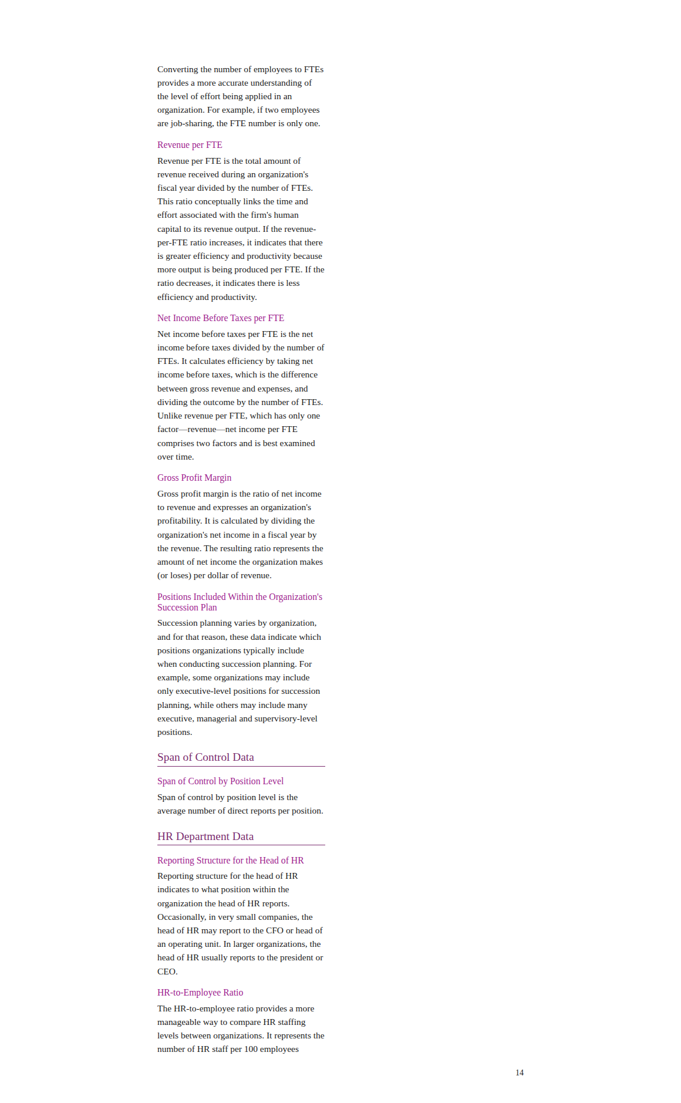Converting the number of employees to FTEs provides a more accurate understanding of the level of effort being applied in an organization. For example, if two employees are job-sharing, the FTE number is only one.
Revenue per FTE
Revenue per FTE is the total amount of revenue received during an organization's fiscal year divided by the number of FTEs. This ratio conceptually links the time and effort associated with the firm's human capital to its revenue output. If the revenue-per-FTE ratio increases, it indicates that there is greater efficiency and productivity because more output is being produced per FTE. If the ratio decreases, it indicates there is less efficiency and productivity.
Net Income Before Taxes per FTE
Net income before taxes per FTE is the net income before taxes divided by the number of FTEs. It calculates efficiency by taking net income before taxes, which is the difference between gross revenue and expenses, and dividing the outcome by the number of FTEs. Unlike revenue per FTE, which has only one factor—revenue—net income per FTE comprises two factors and is best examined over time.
Gross Profit Margin
Gross profit margin is the ratio of net income to revenue and expresses an organization's profitability. It is calculated by dividing the organization's net income in a fiscal year by the revenue. The resulting ratio represents the amount of net income the organization makes (or loses) per dollar of revenue.
Positions Included Within the Organization's Succession Plan
Succession planning varies by organization, and for that reason, these data indicate which positions organizations typically include when conducting succession planning. For example, some organizations may include only executive-level positions for succession planning, while others may include many executive, managerial and supervisory-level positions.
Span of Control Data
Span of Control by Position Level
Span of control by position level is the average number of direct reports per position.
HR Department Data
Reporting Structure for the Head of HR
Reporting structure for the head of HR indicates to what position within the organization the head of HR reports. Occasionally, in very small companies, the head of HR may report to the CFO or head of an operating unit. In larger organizations, the head of HR usually reports to the president or CEO.
HR-to-Employee Ratio
The HR-to-employee ratio provides a more manageable way to compare HR staffing levels between organizations. It represents the number of HR staff per 100 employees
14